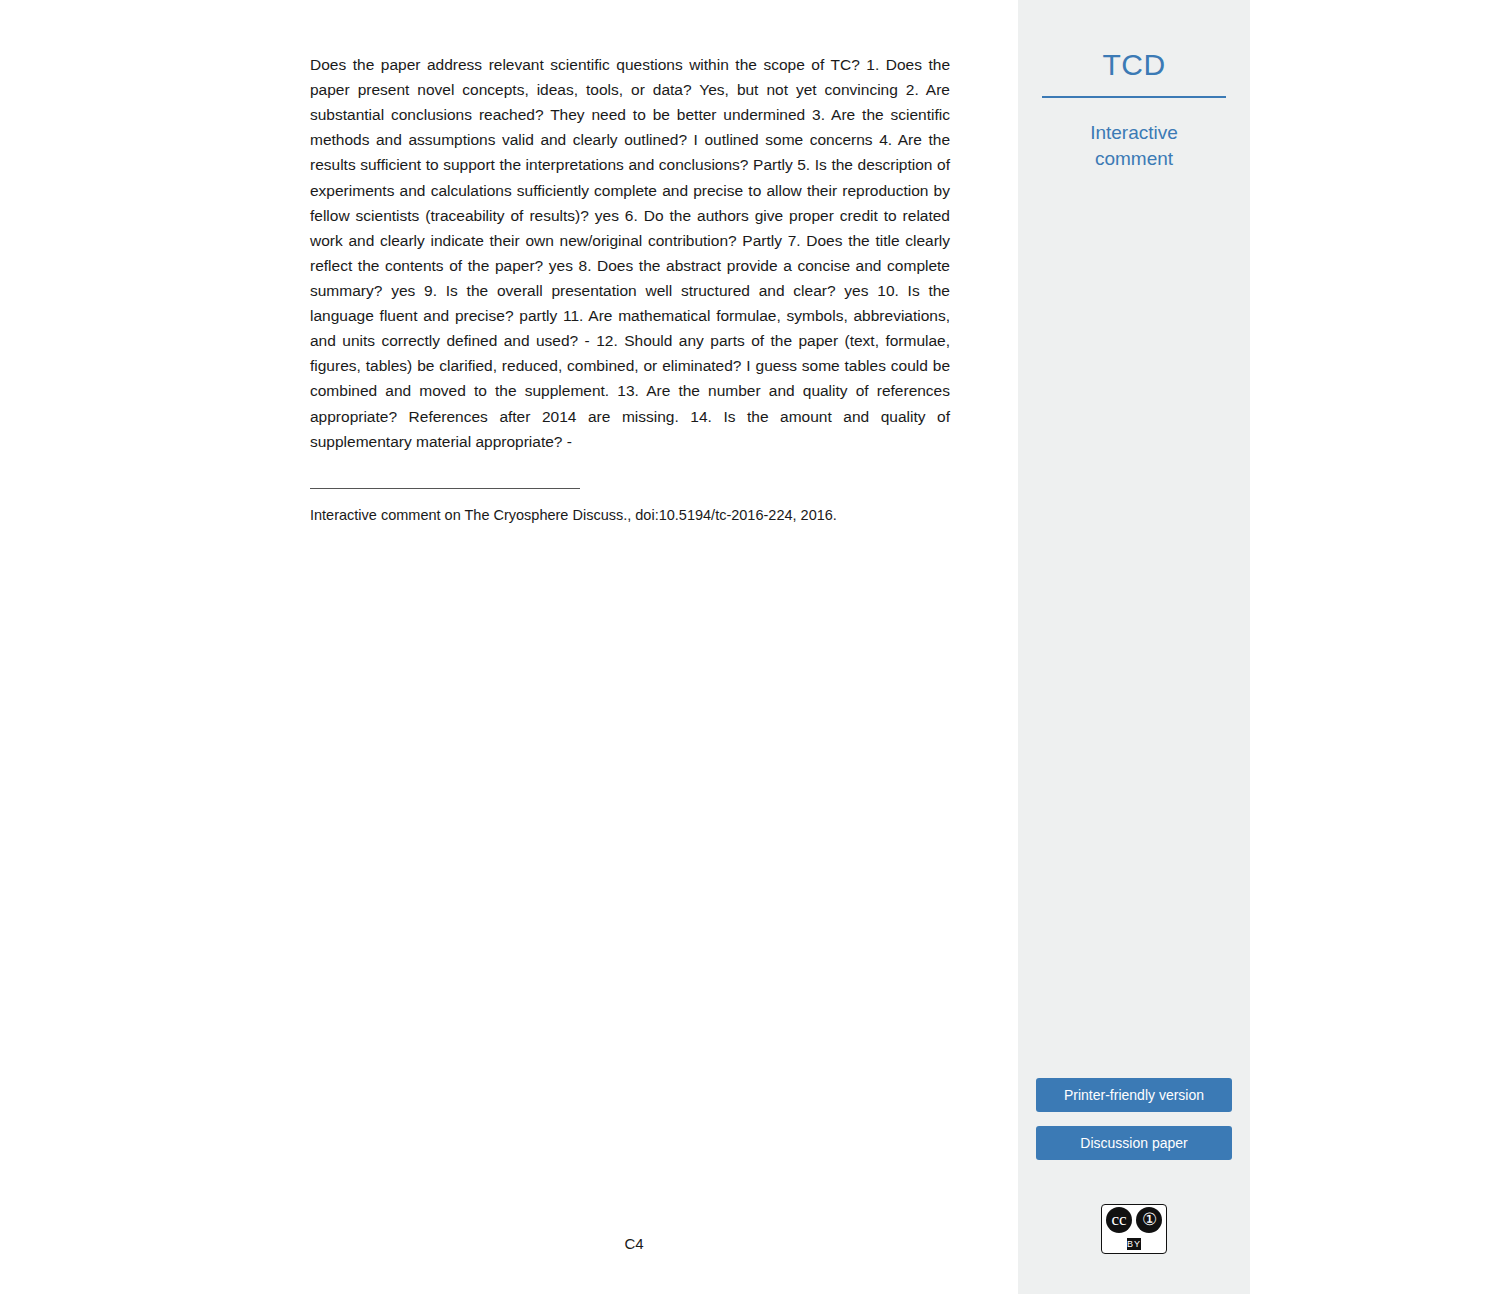Does the paper address relevant scientific questions within the scope of TC? 1. Does the paper present novel concepts, ideas, tools, or data? Yes, but not yet convincing 2. Are substantial conclusions reached? They need to be better undermined 3. Are the scientific methods and assumptions valid and clearly outlined? I outlined some concerns 4. Are the results sufficient to support the interpretations and conclusions? Partly 5. Is the description of experiments and calculations sufficiently complete and precise to allow their reproduction by fellow scientists (traceability of results)? yes 6. Do the authors give proper credit to related work and clearly indicate their own new/original contribution? Partly 7. Does the title clearly reflect the contents of the paper? yes 8. Does the abstract provide a concise and complete summary? yes 9. Is the overall presentation well structured and clear? yes 10. Is the language fluent and precise? partly 11. Are mathematical formulae, symbols, abbreviations, and units correctly defined and used? - 12. Should any parts of the paper (text, formulae, figures, tables) be clarified, reduced, combined, or eliminated? I guess some tables could be combined and moved to the supplement. 13. Are the number and quality of references appropriate? References after 2014 are missing. 14. Is the amount and quality of supplementary material appropriate? -
Interactive comment on The Cryosphere Discuss., doi:10.5194/tc-2016-224, 2016.
C4
TCD
Interactive
comment
Printer-friendly version Discussion paper
cc ① BY